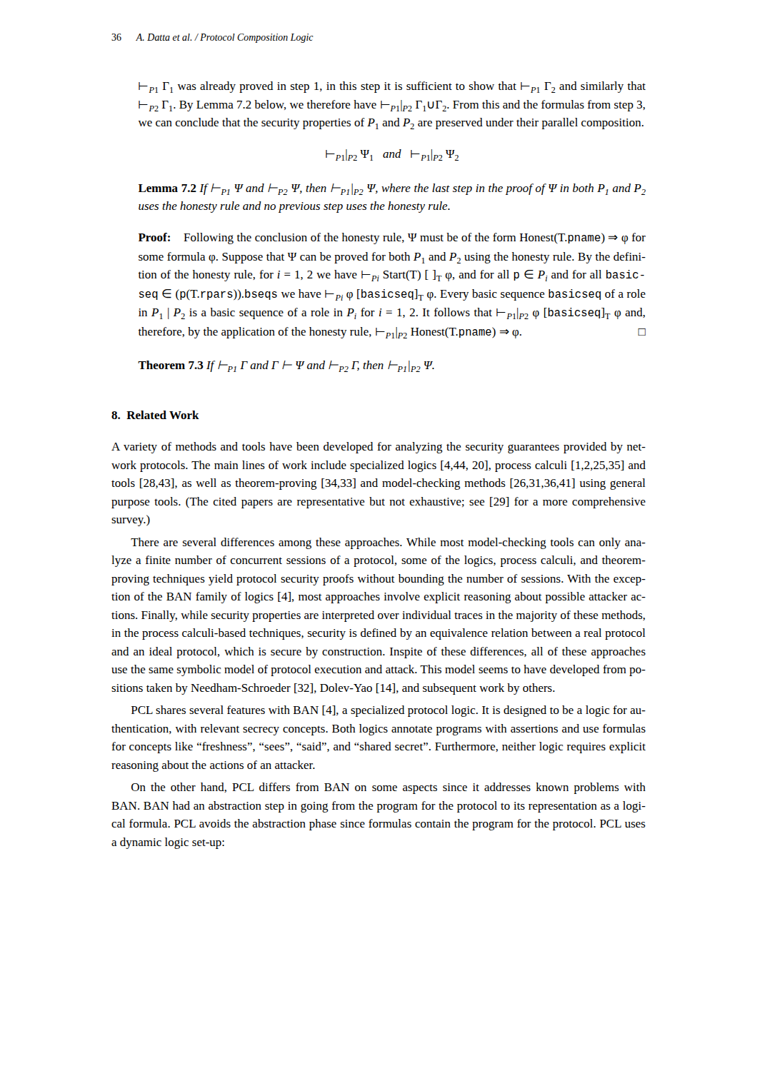36 A. Datta et al. / Protocol Composition Logic
⊢P1 Γ1 was already proved in step 1, in this step it is sufficient to show that ⊢P1 Γ2 and similarly that ⊢P2 Γ1. By Lemma 7.2 below, we therefore have ⊢P1|P2 Γ1∪Γ2. From this and the formulas from step 3, we can conclude that the security properties of P1 and P2 are preserved under their parallel composition.
⊢P1|P2 Ψ1 and ⊢P1|P2 Ψ2
Lemma 7.2 If ⊢P1 Ψ and ⊢P2 Ψ, then ⊢P1|P2 Ψ, where the last step in the proof of Ψ in both P1 and P2 uses the honesty rule and no previous step uses the honesty rule.
Proof: Following the conclusion of the honesty rule, Ψ must be of the form Honest(T.pname) ⇒ φ for some formula φ. Suppose that Ψ can be proved for both P1 and P2 using the honesty rule. By the definition of the honesty rule, for i = 1, 2 we have ⊢Pi Start(T) [ ]T φ, and for all p ∈ Pi and for all basicseq ∈ (p(T.rpars)).bseqs we have ⊢Pi φ [basicseq]T φ. Every basic sequence basicseq of a role in P1 | P2 is a basic sequence of a role in Pi for i = 1, 2. It follows that ⊢P1|P2 φ [basicseq]T φ and, therefore, by the application of the honesty rule, ⊢P1|P2 Honest(T.pname) ⇒ φ.□
Theorem 7.3 If ⊢P1 Γ and Γ ⊢ Ψ and ⊢P2 Γ, then ⊢P1|P2 Ψ.
8. Related Work
A variety of methods and tools have been developed for analyzing the security guarantees provided by network protocols. The main lines of work include specialized logics [4,44, 20], process calculi [1,2,25,35] and tools [28,43], as well as theorem-proving [34,33] and model-checking methods [26,31,36,41] using general purpose tools. (The cited papers are representative but not exhaustive; see [29] for a more comprehensive survey.)
There are several differences among these approaches. While most model-checking tools can only analyze a finite number of concurrent sessions of a protocol, some of the logics, process calculi, and theorem-proving techniques yield protocol security proofs without bounding the number of sessions. With the exception of the BAN family of logics [4], most approaches involve explicit reasoning about possible attacker actions. Finally, while security properties are interpreted over individual traces in the majority of these methods, in the process calculi-based techniques, security is defined by an equivalence relation between a real protocol and an ideal protocol, which is secure by construction. Inspite of these differences, all of these approaches use the same symbolic model of protocol execution and attack. This model seems to have developed from positions taken by Needham-Schroeder [32], Dolev-Yao [14], and subsequent work by others.
PCL shares several features with BAN [4], a specialized protocol logic. It is designed to be a logic for authentication, with relevant secrecy concepts. Both logics annotate programs with assertions and use formulas for concepts like “freshness”, “sees”, “said”, and “shared secret”. Furthermore, neither logic requires explicit reasoning about the actions of an attacker.
On the other hand, PCL differs from BAN on some aspects since it addresses known problems with BAN. BAN had an abstraction step in going from the program for the protocol to its representation as a logical formula. PCL avoids the abstraction phase since formulas contain the program for the protocol. PCL uses a dynamic logic set-up: